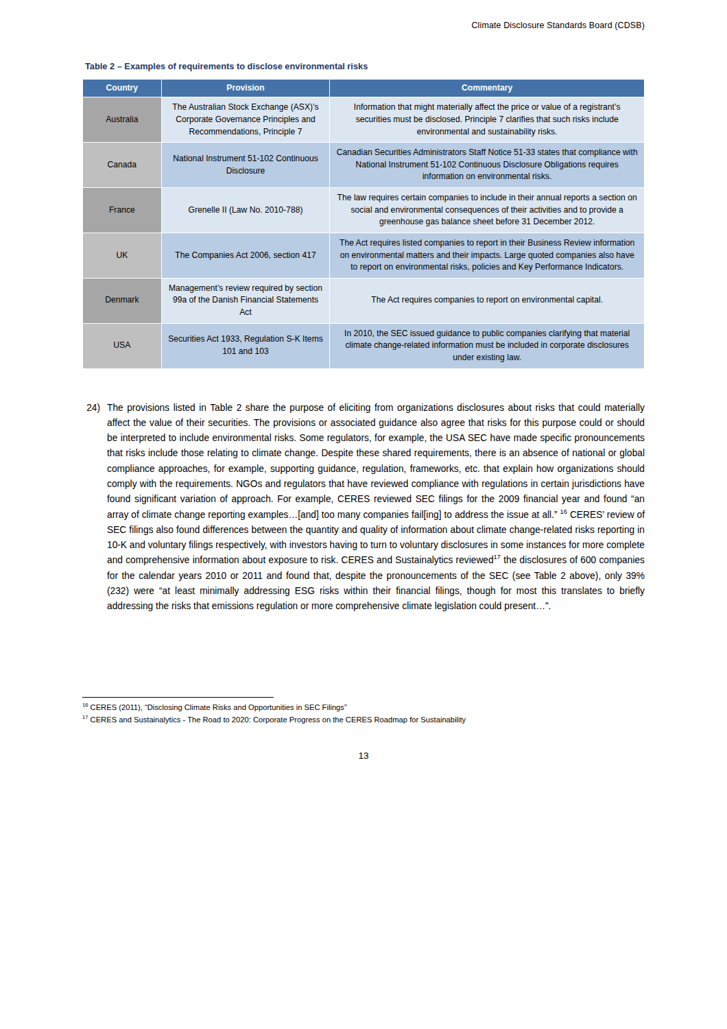Climate Disclosure Standards Board (CDSB)
Table 2 – Examples of requirements to disclose environmental risks
| Country | Provision | Commentary |
| --- | --- | --- |
| Australia | The Australian Stock Exchange (ASX)’s Corporate Governance Principles and Recommendations, Principle 7 | Information that might materially affect the price or value of a registrant’s securities must be disclosed. Principle 7 clarifies that such risks include environmental and sustainability risks. |
| Canada | National Instrument 51-102 Continuous Disclosure | Canadian Securities Administrators Staff Notice 51-33 states that compliance with National Instrument 51-102 Continuous Disclosure Obligations requires information on environmental risks. |
| France | Grenelle II (Law No. 2010-788) | The law requires certain companies to include in their annual reports a section on social and environmental consequences of their activities and to provide a greenhouse gas balance sheet before 31 December 2012. |
| UK | The Companies Act 2006, section 417 | The Act requires listed companies to report in their Business Review information on environmental matters and their impacts. Large quoted companies also have to report on environmental risks, policies and Key Performance Indicators. |
| Denmark | Management’s review required by section 99a of the Danish Financial Statements Act | The Act requires companies to report on environmental capital. |
| USA | Securities Act 1933, Regulation S-K Items 101 and 103 | In 2010, the SEC issued guidance to public companies clarifying that material climate change-related information must be included in corporate disclosures under existing law. |
24)
The provisions listed in Table 2 share the purpose of eliciting from organizations disclosures about risks that could materially affect the value of their securities. The provisions or associated guidance also agree that risks for this purpose could or should be interpreted to include environmental risks. Some regulators, for example, the USA SEC have made specific pronouncements that risks include those relating to climate change. Despite these shared requirements, there is an absence of national or global compliance approaches, for example, supporting guidance, regulation, frameworks, etc. that explain how organizations should comply with the requirements. NGOs and regulators that have reviewed compliance with regulations in certain jurisdictions have found significant variation of approach. For example, CERES reviewed SEC filings for the 2009 financial year and found “an array of climate change reporting examples…[and] too many companies fail[ing] to address the issue at all.” 16 CERES’ review of SEC filings also found differences between the quantity and quality of information about climate change-related risks reporting in 10-K and voluntary filings respectively, with investors having to turn to voluntary disclosures in some instances for more complete and comprehensive information about exposure to risk. CERES and Sustainalytics reviewed17 the disclosures of 600 companies for the calendar years 2010 or 2011 and found that, despite the pronouncements of the SEC (see Table 2 above), only 39% (232) were “at least minimally addressing ESG risks within their financial filings, though for most this translates to briefly addressing the risks that emissions regulation or more comprehensive climate legislation could present…”.
16 CERES (2011), “Disclosing Climate Risks and Opportunities in SEC Filings”
17 CERES and Sustainalytics - The Road to 2020: Corporate Progress on the CERES Roadmap for Sustainability
13